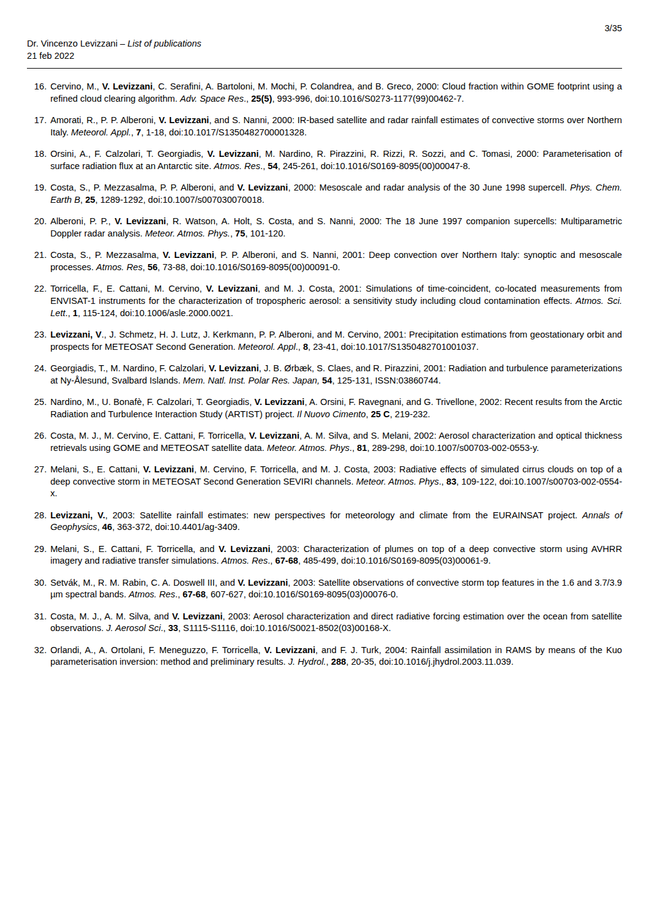3/35
Dr. Vincenzo Levizzani – List of publications
21 feb 2022
Cervino, M., V. Levizzani, C. Serafini, A. Bartoloni, M. Mochi, P. Colandrea, and B. Greco, 2000: Cloud fraction within GOME footprint using a refined cloud clearing algorithm. Adv. Space Res., 25(5), 993-996, doi:10.1016/S0273-1177(99)00462-7.
Amorati, R., P. P. Alberoni, V. Levizzani, and S. Nanni, 2000: IR-based satellite and radar rainfall estimates of convective storms over Northern Italy. Meteorol. Appl., 7, 1-18, doi:10.1017/S1350482700001328.
Orsini, A., F. Calzolari, T. Georgiadis, V. Levizzani, M. Nardino, R. Pirazzini, R. Rizzi, R. Sozzi, and C. Tomasi, 2000: Parameterisation of surface radiation flux at an Antarctic site. Atmos. Res., 54, 245-261, doi:10.1016/S0169-8095(00)00047-8.
Costa, S., P. Mezzasalma, P. P. Alberoni, and V. Levizzani, 2000: Mesoscale and radar analysis of the 30 June 1998 supercell. Phys. Chem. Earth B, 25, 1289-1292, doi:10.1007/s007030070018.
Alberoni, P. P., V. Levizzani, R. Watson, A. Holt, S. Costa, and S. Nanni, 2000: The 18 June 1997 companion supercells: Multiparametric Doppler radar analysis. Meteor. Atmos. Phys., 75, 101-120.
Costa, S., P. Mezzasalma, V. Levizzani, P. P. Alberoni, and S. Nanni, 2001: Deep convection over Northern Italy: synoptic and mesoscale processes. Atmos. Res, 56, 73-88, doi:10.1016/S0169-8095(00)00091-0.
Torricella, F., E. Cattani, M. Cervino, V. Levizzani, and M. J. Costa, 2001: Simulations of time-coincident, co-located measurements from ENVISAT-1 instruments for the characterization of tropospheric aerosol: a sensitivity study including cloud contamination effects. Atmos. Sci. Lett., 1, 115-124, doi:10.1006/asle.2000.0021.
Levizzani, V., J. Schmetz, H. J. Lutz, J. Kerkmann, P. P. Alberoni, and M. Cervino, 2001: Precipitation estimations from geostationary orbit and prospects for METEOSAT Second Generation. Meteorol. Appl., 8, 23-41, doi:10.1017/S1350482701001037.
Georgiadis, T., M. Nardino, F. Calzolari, V. Levizzani, J. B. Ørbæk, S. Claes, and R. Pirazzini, 2001: Radiation and turbulence parameterizations at Ny-Ålesund, Svalbard Islands. Mem. Natl. Inst. Polar Res. Japan, 54, 125-131, ISSN:03860744.
Nardino, M., U. Bonafè, F. Calzolari, T. Georgiadis, V. Levizzani, A. Orsini, F. Ravegnani, and G. Trivellone, 2002: Recent results from the Arctic Radiation and Turbulence Interaction Study (ARTIST) project. Il Nuovo Cimento, 25 C, 219-232.
Costa, M. J., M. Cervino, E. Cattani, F. Torricella, V. Levizzani, A. M. Silva, and S. Melani, 2002: Aerosol characterization and optical thickness retrievals using GOME and METEOSAT satellite data. Meteor. Atmos. Phys., 81, 289-298, doi:10.1007/s00703-002-0553-y.
Melani, S., E. Cattani, V. Levizzani, M. Cervino, F. Torricella, and M. J. Costa, 2003: Radiative effects of simulated cirrus clouds on top of a deep convective storm in METEOSAT Second Generation SEVIRI channels. Meteor. Atmos. Phys., 83, 109-122, doi:10.1007/s00703-002-0554-x.
Levizzani, V., 2003: Satellite rainfall estimates: new perspectives for meteorology and climate from the EURAINSAT project. Annals of Geophysics, 46, 363-372, doi:10.4401/ag-3409.
Melani, S., E. Cattani, F. Torricella, and V. Levizzani, 2003: Characterization of plumes on top of a deep convective storm using AVHRR imagery and radiative transfer simulations. Atmos. Res., 67-68, 485-499, doi:10.1016/S0169-8095(03)00061-9.
Setvák, M., R. M. Rabin, C. A. Doswell III, and V. Levizzani, 2003: Satellite observations of convective storm top features in the 1.6 and 3.7/3.9 µm spectral bands. Atmos. Res., 67-68, 607-627, doi:10.1016/S0169-8095(03)00076-0.
Costa, M. J., A. M. Silva, and V. Levizzani, 2003: Aerosol characterization and direct radiative forcing estimation over the ocean from satellite observations. J. Aerosol Sci., 33, S1115-S1116, doi:10.1016/S0021-8502(03)00168-X.
Orlandi, A., A. Ortolani, F. Meneguzzo, F. Torricella, V. Levizzani, and F. J. Turk, 2004: Rainfall assimilation in RAMS by means of the Kuo parameterisation inversion: method and preliminary results. J. Hydrol., 288, 20-35, doi:10.1016/j.jhydrol.2003.11.039.